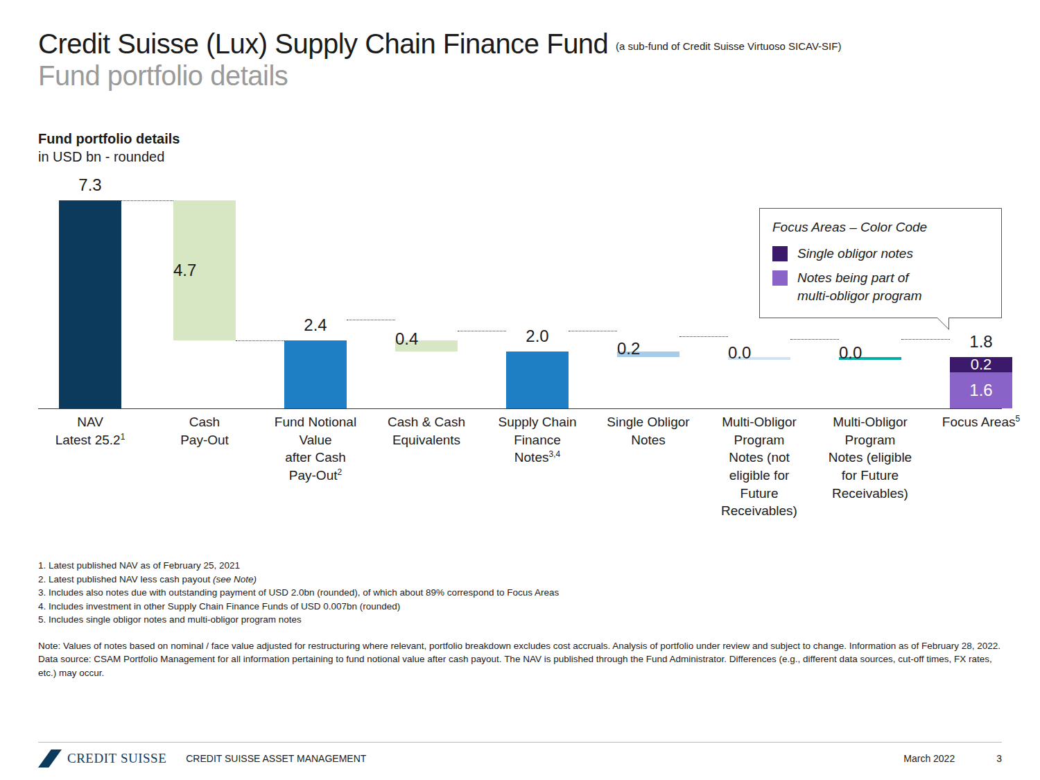Credit Suisse (Lux) Supply Chain Finance Fund (a sub-fund of Credit Suisse Virtuoso SICAV-SIF)
Fund portfolio details
Fund portfolio details
in USD bn - rounded
Focus Areas – Color Code
Single obligor notes
Notes being part of
multi-obligor program
7.3
4.7
2.4
0.4
2.0
0.2
0.0
0.0
1.8
0.2
1.6
NAV
Latest 25.21
Cash
Pay-Out
Fund Notional
Value
after Cash
Pay-Out2
Cash & Cash
Equivalents
Supply Chain
Finance
Notes3,4
Single Obligor
Notes
Multi-Obligor
Program
Notes (not
eligible for
Future
Receivables)
Multi-Obligor
Program
Notes (eligible
for Future
Receivables)
Focus Areas5
1. Latest published NAV as of February 25, 2021
2. Latest published NAV less cash payout (see Note)
3. Includes also notes due with outstanding payment of USD 2.0bn (rounded), of which about 89% correspond to Focus Areas
4. Includes investment in other Supply Chain Finance Funds of USD 0.007bn (rounded)
5. Includes single obligor notes and multi-obligor program notes
Note: Values of notes based on nominal / face value adjusted for restructuring where relevant, portfolio breakdown excludes cost accruals. Analysis of portfolio under review and subject to change. Information as of February 28, 2022. Data source: CSAM Portfolio Management for all information pertaining to fund notional value after cash payout. The NAV is published through the Fund Administrator. Differences (e.g., different data sources, cut-off times, FX rates, etc.) may occur.
CREDIT SUISSE
CREDIT SUISSE ASSET MANAGEMENT
March 2022
3